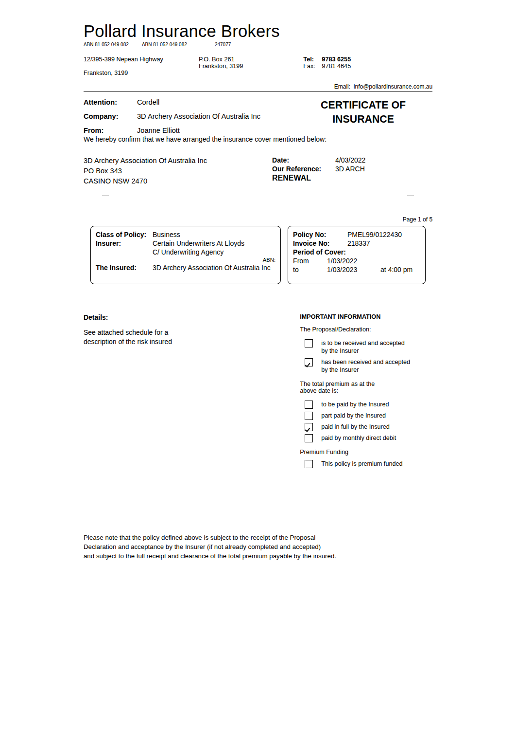Pollard Insurance Brokers
ABN 81 052 049 082 ABN 81 052 049 082247077
| 12/395-399 Nepean Highway | P.O. Box 261 | Tel: 9783 6255 |
| | Frankston, 3199 | Fax: 9781 4645 |
| Frankston, 3199 | | |
Email: info@pollardinsurance.com.au
| Attention: | Cordell | CERTIFICATE OF INSURANCE |
| Company: | 3D Archery Association Of Australia Inc |
| From: | Joanne Elliott | |
We hereby confirm that we have arranged the insurance cover mentioned below:
| 3D Archery Association Of Australia Inc PO Box 343 CASINO NSW 2470 | / Date: / 4/03/2022 / / Our Reference: / 3D ARCH / / RENEWAL / |
Page 1 of 5
| / Class of Policy: / Business / / Insurer: / Certain Underwriters At Lloyds / / / C/ Underwriting Agency / / / ABN: / / The Insured: / 3D Archery Association Of Australia Inc / | / Policy No: / PMEL99/0122430 / / Invoice No: / 218337 / / Period of Cover: / / From / 1/03/2022 / / / to / 1/03/2023 / at 4:00 pm / |
| Details: See attached schedule for a description of the risk insured | IMPORTANT INFORMATION The Proposal/Declaration: / / is to be received and accepted by the Insurer / / / has been received and accepted by the Insurer / The total premium as at the above date is: / / to be paid by the Insured / / / part paid by the Insured / / / paid in full by the Insured / / / paid by monthly direct debit / Premium Funding / / This policy is premium funded / |
Please note that the policy defined above is subject to the receipt of the Proposal
Declaration and acceptance by the Insurer (if not already completed and accepted)
and subject to the full receipt and clearance of the total premium payable by the insured.